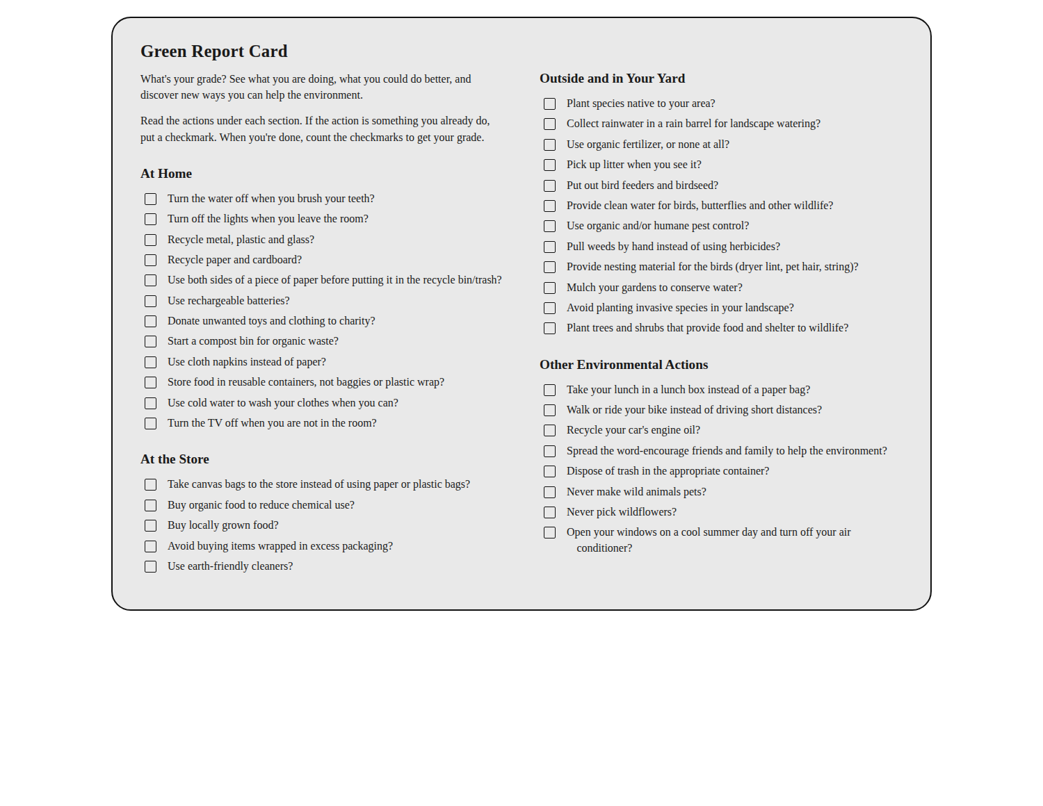Green Report Card
What's your grade? See what you are doing, what you could do better, and discover new ways you can help the environment.
Read the actions under each section. If the action is something you already do, put a checkmark. When you're done, count the checkmarks to get your grade.
At Home
Turn the water off when you brush your teeth?
Turn off the lights when you leave the room?
Recycle metal, plastic and glass?
Recycle paper and cardboard?
Use both sides of a piece of paper before putting it in the recycle bin/trash?
Use rechargeable batteries?
Donate unwanted toys and clothing to charity?
Start a compost bin for organic waste?
Use cloth napkins instead of paper?
Store food in reusable containers, not baggies or plastic wrap?
Use cold water to wash your clothes when you can?
Turn the TV off when you are not in the room?
At the Store
Take canvas bags to the store instead of using paper or plastic bags?
Buy organic food to reduce chemical use?
Buy locally grown food?
Avoid buying items wrapped in excess packaging?
Use earth-friendly cleaners?
Outside and in Your Yard
Plant species native to your area?
Collect rainwater in a rain barrel for landscape watering?
Use organic fertilizer, or none at all?
Pick up litter when you see it?
Put out bird feeders and birdseed?
Provide clean water for birds, butterflies and other wildlife?
Use organic and/or humane pest control?
Pull weeds by hand instead of using herbicides?
Provide nesting material for the birds (dryer lint, pet hair, string)?
Mulch your gardens to conserve water?
Avoid planting invasive species in your landscape?
Plant trees and shrubs that provide food and shelter to wildlife?
Other Environmental Actions
Take your lunch in a lunch box instead of a paper bag?
Walk or ride your bike instead of driving short distances?
Recycle your car's engine oil?
Spread the word-encourage friends and family to help the environment?
Dispose of trash in the appropriate container?
Never make wild animals pets?
Never pick wildflowers?
Open your windows on a cool summer day and turn off your air conditioner?